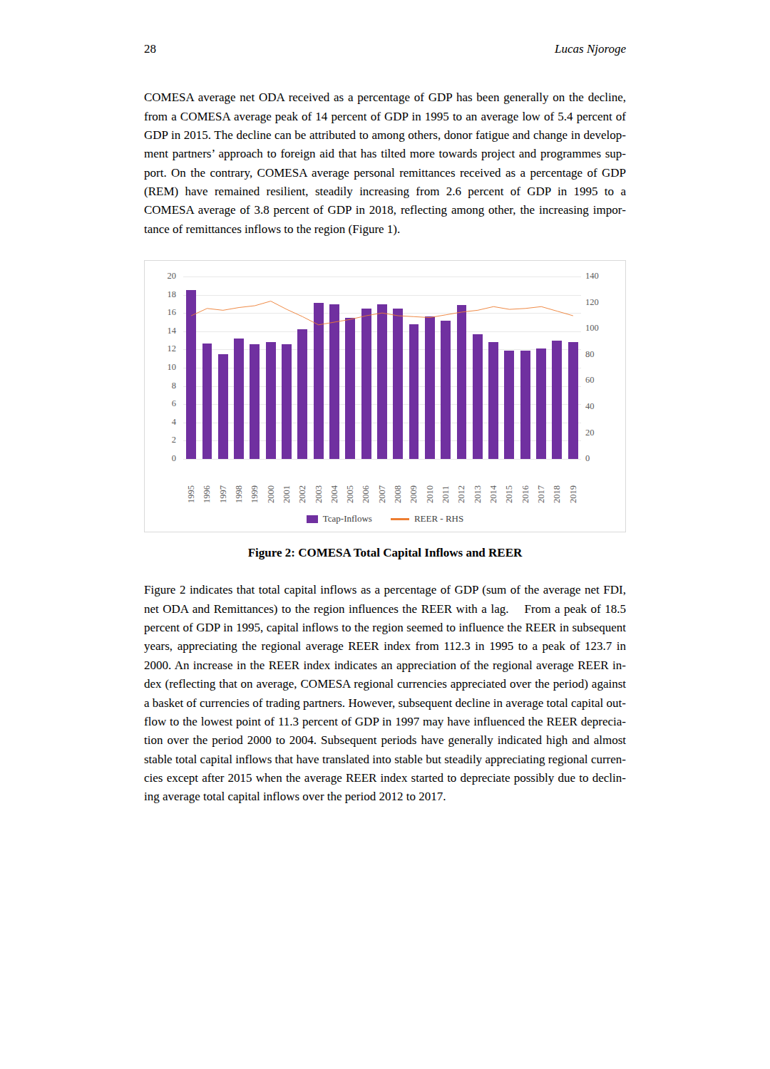28
Lucas Njoroge
COMESA average net ODA received as a percentage of GDP has been generally on the decline, from a COMESA average peak of 14 percent of GDP in 1995 to an average low of 5.4 percent of GDP in 2015. The decline can be attributed to among others, donor fatigue and change in development partners’ approach to foreign aid that has tilted more towards project and programmes support. On the contrary, COMESA average personal remittances received as a percentage of GDP (REM) have remained resilient, steadily increasing from 2.6 percent of GDP in 1995 to a COMESA average of 3.8 percent of GDP in 2018, reflecting among other, the increasing importance of remittances inflows to the region (Figure 1).
20 18 16 14 12 10 8 6 4 2 0
140 120 100 80 60 40 20 0
1995 1996 1997 1998 1999 2000 2001 2002 2003 2004 2005 2006 2007 2008 2009 2010 2011 2012 2013 2014 2015 2016 2017 2018 2019
Tcap-Inflows
REER - RHS
Figure 2: COMESA Total Capital Inflows and REER
Figure 2 indicates that total capital inflows as a percentage of GDP (sum of the average net FDI, net ODA and Remittances) to the region influences the REER with a lag. From a peak of 18.5 percent of GDP in 1995, capital inflows to the region seemed to influence the REER in subsequent years, appreciating the regional average REER index from 112.3 in 1995 to a peak of 123.7 in 2000. An increase in the REER index indicates an appreciation of the regional average REER index (reflecting that on average, COMESA regional currencies appreciated over the period) against a basket of currencies of trading partners. However, subsequent decline in average total capital outflow to the lowest point of 11.3 percent of GDP in 1997 may have influenced the REER depreciation over the period 2000 to 2004. Subsequent periods have generally indicated high and almost stable total capital inflows that have translated into stable but steadily appreciating regional currencies except after 2015 when the average REER index started to depreciate possibly due to declining average total capital inflows over the period 2012 to 2017.